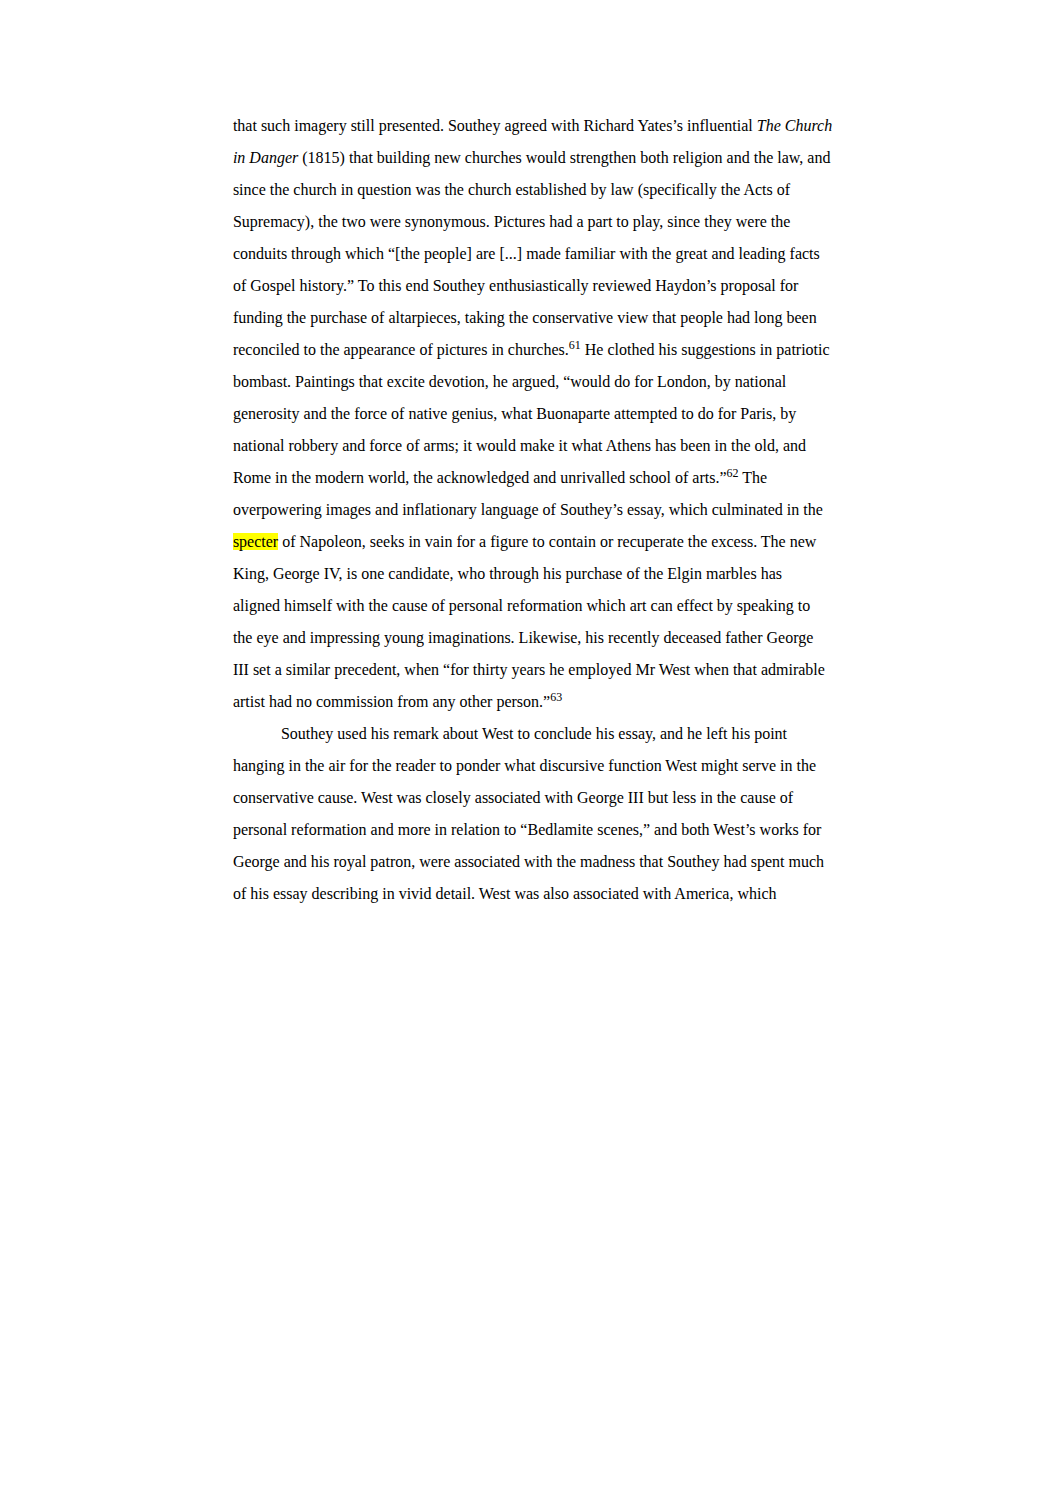that such imagery still presented. Southey agreed with Richard Yates’s influential The Church in Danger (1815) that building new churches would strengthen both religion and the law, and since the church in question was the church established by law (specifically the Acts of Supremacy), the two were synonymous. Pictures had a part to play, since they were the conduits through which “[the people] are [...] made familiar with the great and leading facts of Gospel history.” To this end Southey enthusiastically reviewed Haydon’s proposal for funding the purchase of altarpieces, taking the conservative view that people had long been reconciled to the appearance of pictures in churches.61 He clothed his suggestions in patriotic bombast. Paintings that excite devotion, he argued, “would do for London, by national generosity and the force of native genius, what Buonaparte attempted to do for Paris, by national robbery and force of arms; it would make it what Athens has been in the old, and Rome in the modern world, the acknowledged and unrivalled school of arts.”62 The overpowering images and inflationary language of Southey’s essay, which culminated in the specter of Napoleon, seeks in vain for a figure to contain or recuperate the excess. The new King, George IV, is one candidate, who through his purchase of the Elgin marbles has aligned himself with the cause of personal reformation which art can effect by speaking to the eye and impressing young imaginations. Likewise, his recently deceased father George III set a similar precedent, when “for thirty years he employed Mr West when that admirable artist had no commission from any other person.”63
Southey used his remark about West to conclude his essay, and he left his point hanging in the air for the reader to ponder what discursive function West might serve in the conservative cause. West was closely associated with George III but less in the cause of personal reformation and more in relation to “Bedlamite scenes,” and both West’s works for George and his royal patron, were associated with the madness that Southey had spent much of his essay describing in vivid detail. West was also associated with America, which